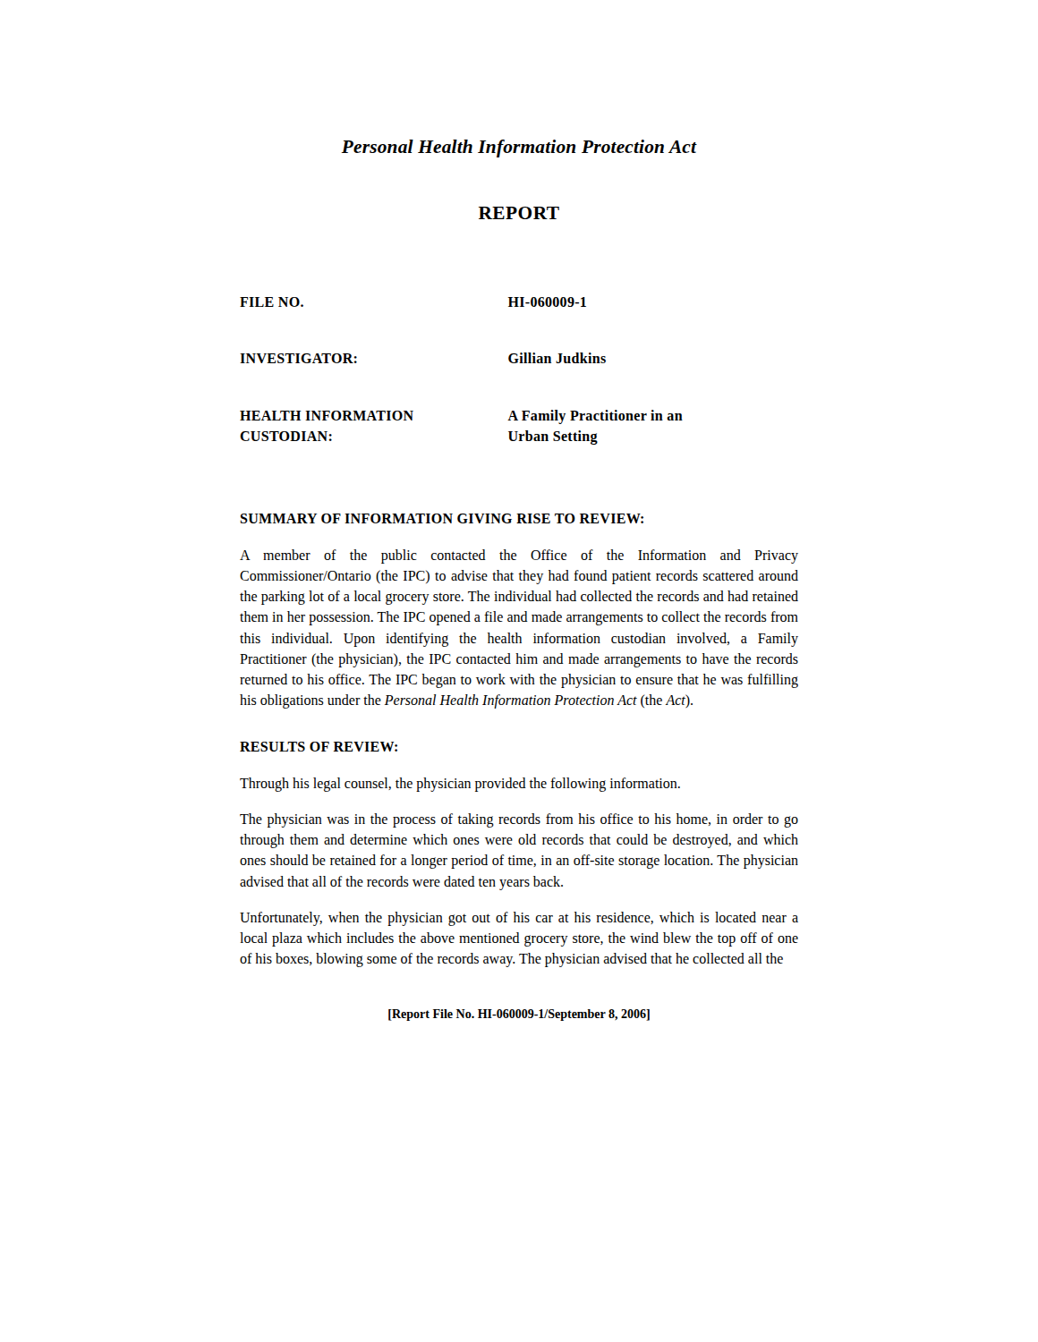Personal Health Information Protection Act
REPORT
| FILE NO. | HI-060009-1 |
| INVESTIGATOR: | Gillian Judkins |
| HEALTH INFORMATION CUSTODIAN: | A Family Practitioner in an Urban Setting |
SUMMARY OF INFORMATION GIVING RISE TO REVIEW:
A member of the public contacted the Office of the Information and Privacy Commissioner/Ontario (the IPC) to advise that they had found patient records scattered around the parking lot of a local grocery store. The individual had collected the records and had retained them in her possession. The IPC opened a file and made arrangements to collect the records from this individual. Upon identifying the health information custodian involved, a Family Practitioner (the physician), the IPC contacted him and made arrangements to have the records returned to his office. The IPC began to work with the physician to ensure that he was fulfilling his obligations under the Personal Health Information Protection Act (the Act).
RESULTS OF REVIEW:
Through his legal counsel, the physician provided the following information.
The physician was in the process of taking records from his office to his home, in order to go through them and determine which ones were old records that could be destroyed, and which ones should be retained for a longer period of time, in an off-site storage location. The physician advised that all of the records were dated ten years back.
Unfortunately, when the physician got out of his car at his residence, which is located near a local plaza which includes the above mentioned grocery store, the wind blew the top off of one of his boxes, blowing some of the records away. The physician advised that he collected all the
[Report File No. HI-060009-1/September 8, 2006]